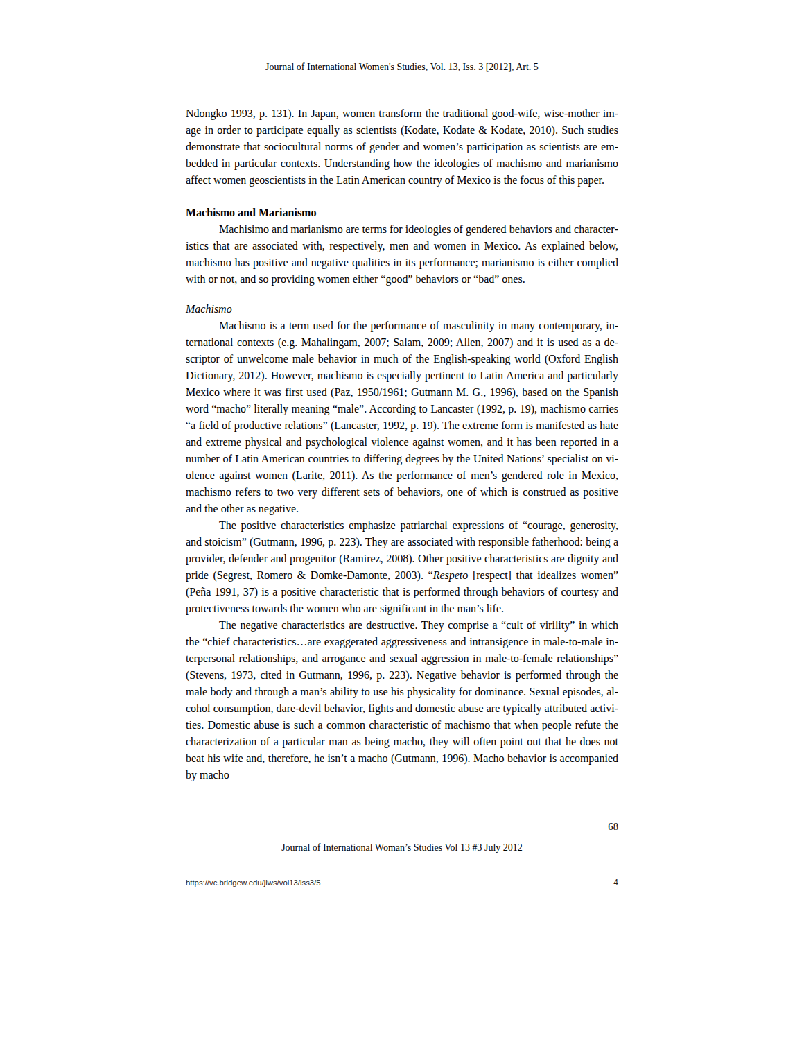Journal of International Women's Studies, Vol. 13, Iss. 3 [2012], Art. 5
Ndongko 1993, p. 131). In Japan, women transform the traditional good-wife, wise-mother image in order to participate equally as scientists (Kodate, Kodate & Kodate, 2010). Such studies demonstrate that sociocultural norms of gender and women’s participation as scientists are embedded in particular contexts. Understanding how the ideologies of machismo and marianismo affect women geoscientists in the Latin American country of Mexico is the focus of this paper.
Machismo and Marianismo
Machisimo and marianismo are terms for ideologies of gendered behaviors and characteristics that are associated with, respectively, men and women in Mexico. As explained below, machismo has positive and negative qualities in its performance; marianismo is either complied with or not, and so providing women either “good” behaviors or “bad” ones.
Machismo
Machismo is a term used for the performance of masculinity in many contemporary, international contexts (e.g. Mahalingam, 2007; Salam, 2009; Allen, 2007) and it is used as a descriptor of unwelcome male behavior in much of the English-speaking world (Oxford English Dictionary, 2012). However, machismo is especially pertinent to Latin America and particularly Mexico where it was first used (Paz, 1950/1961; Gutmann M. G., 1996), based on the Spanish word “macho” literally meaning “male”. According to Lancaster (1992, p. 19), machismo carries “a field of productive relations” (Lancaster, 1992, p. 19). The extreme form is manifested as hate and extreme physical and psychological violence against women, and it has been reported in a number of Latin American countries to differing degrees by the United Nations’ specialist on violence against women (Larite, 2011). As the performance of men’s gendered role in Mexico, machismo refers to two very different sets of behaviors, one of which is construed as positive and the other as negative.
The positive characteristics emphasize patriarchal expressions of “courage, generosity, and stoicism” (Gutmann, 1996, p. 223). They are associated with responsible fatherhood: being a provider, defender and progenitor (Ramirez, 2008). Other positive characteristics are dignity and pride (Segrest, Romero & Domke-Damonte, 2003). “Respeto [respect] that idealizes women” (Peña 1991, 37) is a positive characteristic that is performed through behaviors of courtesy and protectiveness towards the women who are significant in the man’s life.
The negative characteristics are destructive. They comprise a “cult of virility” in which the “chief characteristics…are exaggerated aggressiveness and intransigence in male-to-male interpersonal relationships, and arrogance and sexual aggression in male-to-female relationships” (Stevens, 1973, cited in Gutmann, 1996, p. 223). Negative behavior is performed through the male body and through a man’s ability to use his physicality for dominance. Sexual episodes, alcohol consumption, dare-devil behavior, fights and domestic abuse are typically attributed activities. Domestic abuse is such a common characteristic of machismo that when people refute the characterization of a particular man as being macho, they will often point out that he does not beat his wife and, therefore, he isn’t a macho (Gutmann, 1996). Macho behavior is accompanied by macho
68
Journal of International Woman’s Studies Vol 13 #3 July 2012
https://vc.bridgew.edu/jiws/vol13/iss3/5 4